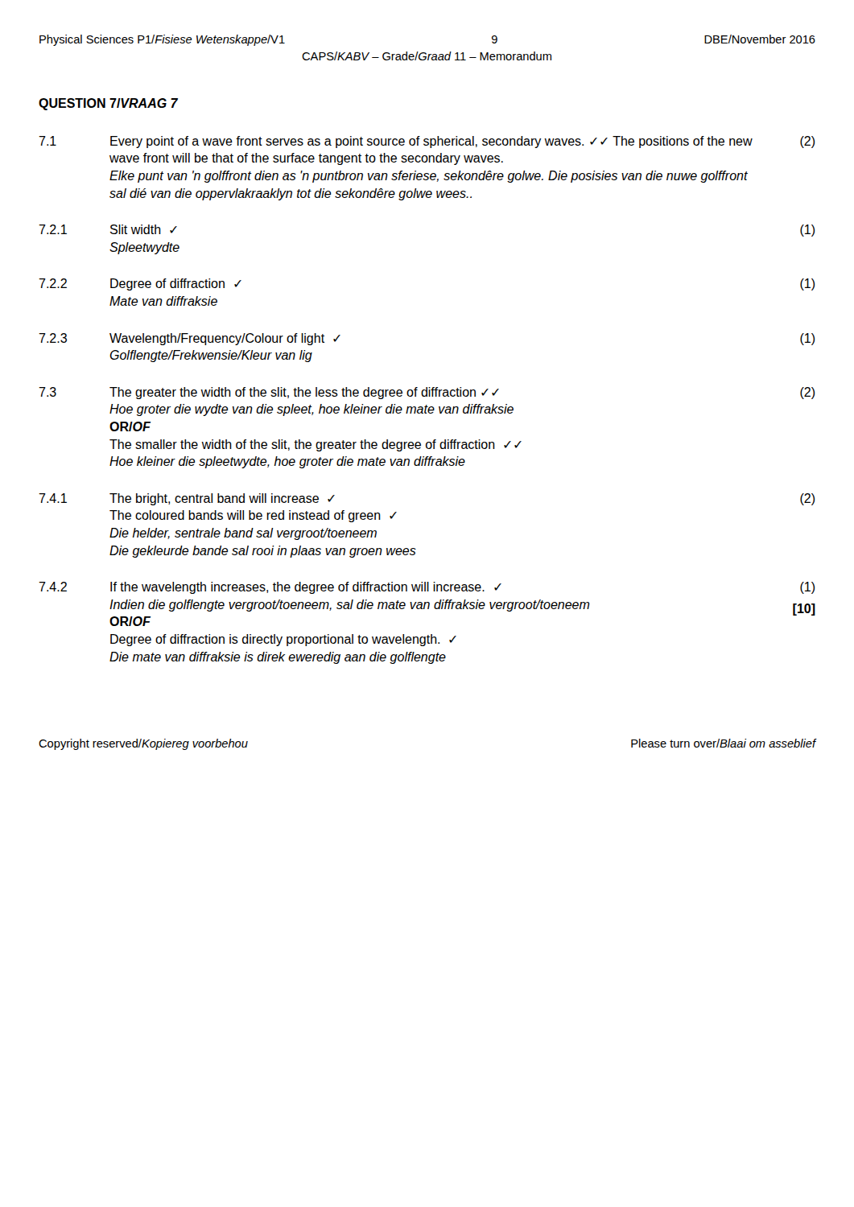Physical Sciences P1/Fisiese Wetenskappe/V1 9 DBE/November 2016
CAPS/KABV – Grade/Graad 11 – Memorandum
QUESTION 7/VRAAG 7
7.1
Every point of a wave front serves as a point source of spherical, secondary waves. ✓✓ The positions of the new wave front will be that of the surface tangent to the secondary waves.
Elke punt van 'n golffront dien as 'n puntbron van sferiese, sekondêre golwe. Die posisies van die nuwe golffront sal dié van die oppervlakraaklyn tot die sekondêre golwe wees..
(2)
7.2.1
Slit width ✓
Spleetwydte
(1)
7.2.2
Degree of diffraction ✓
Mate van diffraksie
(1)
7.2.3
Wavelength/Frequency/Colour of light ✓
Golflengte/Frekwensie/Kleur van lig
(1)
7.3
The greater the width of the slit, the less the degree of diffraction ✓✓
Hoe groter die wydte van die spleet, hoe kleiner die mate van diffraksie
OR/OF
The smaller the width of the slit, the greater the degree of diffraction ✓✓
Hoe kleiner die spleetwydte, hoe groter die mate van diffraksie
(2)
7.4.1
The bright, central band will increase ✓
The coloured bands will be red instead of green ✓
Die helder, sentrale band sal vergroot/toeneem
Die gekleurde bande sal rooi in plaas van groen wees
(2)
7.4.2
If the wavelength increases, the degree of diffraction will increase. ✓
Indien die golflengte vergroot/toeneem, sal die mate van diffraksie vergroot/toeneem
OR/OF
Degree of diffraction is directly proportional to wavelength. ✓
Die mate van diffraksie is direk eweredig aan die golflengte
(1) [10]
Copyright reserved/Kopiereg voorbehou Please turn over/Blaai om asseblief